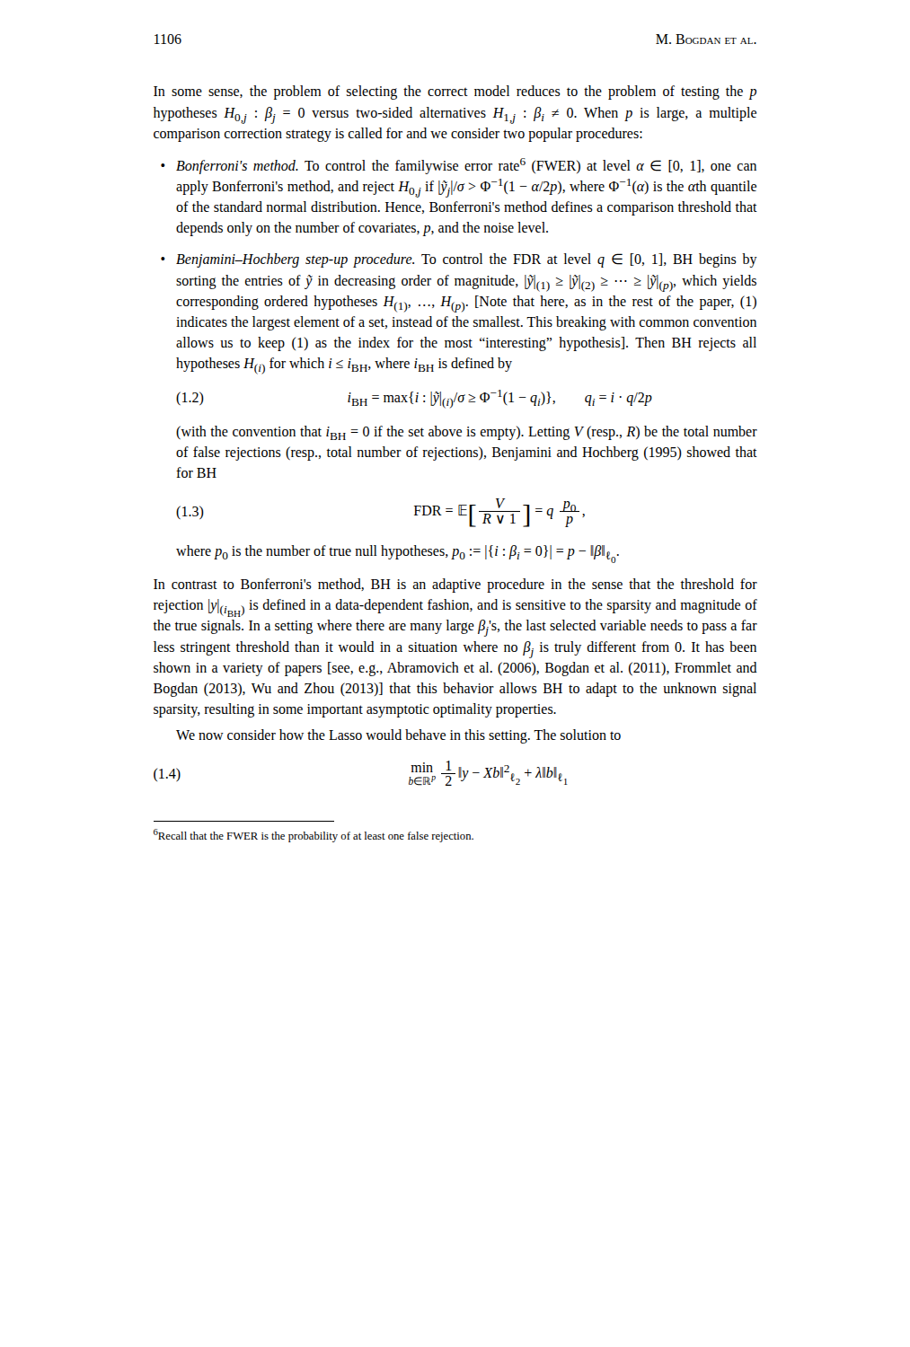1106 M. Bogdan et al.
In some sense, the problem of selecting the correct model reduces to the problem of testing the p hypotheses H0,j : βj = 0 versus two-sided alternatives H1,j : βi ≠ 0. When p is large, a multiple comparison correction strategy is called for and we consider two popular procedures:
Bonferroni's method. To control the familywise error rate6 (FWER) at level α ∈ [0, 1], one can apply Bonferroni's method, and reject H0,j if |ỹj|/σ > Φ−1(1 − α/2p), where Φ−1(α) is the αth quantile of the standard normal distribution. Hence, Bonferroni's method defines a comparison threshold that depends only on the number of covariates, p, and the noise level.
Benjamini–Hochberg step-up procedure. To control the FDR at level q ∈ [0, 1], BH begins by sorting the entries of ỹ in decreasing order of magnitude, |ỹ|(1) ≥ |ỹ|(2) ≥ ⋯ ≥ |ỹ|(p), which yields corresponding ordered hypotheses H(1), …, H(p). [Note that here, as in the rest of the paper, (1) indicates the largest element of a set, instead of the smallest. This breaking with common convention allows us to keep (1) as the index for the most “interesting” hypothesis]. Then BH rejects all hypotheses H(i) for which i ≤ iBH, where iBH is defined by
(1.2)
iBH = max{i : |ỹ|(i)/σ ≥ Φ−1(1 − qi)}, qi = i · q/2p
(with the convention that iBH = 0 if the set above is empty). Letting V (resp., R) be the total number of false rejections (resp., total number of rejections), Benjamini and Hochberg (1995) showed that for BH
(1.3)
FDR = 𝔼[VR ∨ 1] = q p0 p,
where p0 is the number of true null hypotheses, p0 := |{i : βi = 0}| = p − ‖β‖ℓ0.
In contrast to Bonferroni's method, BH is an adaptive procedure in the sense that the threshold for rejection |y|(iBH) is defined in a data-dependent fashion, and is sensitive to the sparsity and magnitude of the true signals. In a setting where there are many large βj's, the last selected variable needs to pass a far less stringent threshold than it would in a situation where no βj is truly different from 0. It has been shown in a variety of papers [see, e.g., Abramovich et al. (2006), Bogdan et al. (2011), Frommlet and Bogdan (2013), Wu and Zhou (2013)] that this behavior allows BH to adapt to the unknown signal sparsity, resulting in some important asymptotic optimality properties.
We now consider how the Lasso would behave in this setting. The solution to
(1.4)
min b∈ℝp 12‖y − Xb‖2ℓ2 + λ‖b‖ℓ1
6Recall that the FWER is the probability of at least one false rejection.